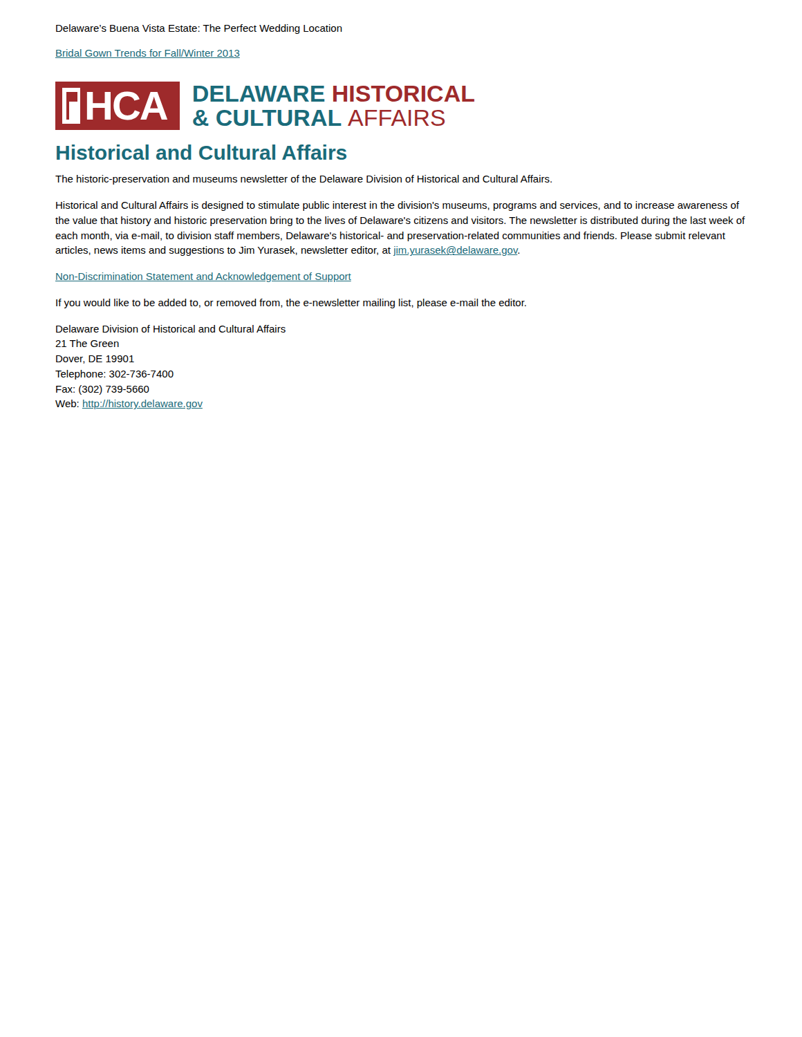Delaware’s Buena Vista Estate: The Perfect Wedding Location
Bridal Gown Trends for Fall/Winter 2013
HCA DELAWARE HISTORICAL
& CULTURAL AFFAIRS
Historical and Cultural Affairs
The historic-preservation and museums newsletter of the Delaware Division of Historical and Cultural Affairs.
Historical and Cultural Affairs is designed to stimulate public interest in the division's museums, programs and services, and to increase awareness of the value that history and historic preservation bring to the lives of Delaware's citizens and visitors. The newsletter is distributed during the last week of each month, via e-mail, to division staff members, Delaware's historical- and preservation-related communities and friends. Please submit relevant articles, news items and suggestions to Jim Yurasek, newsletter editor, at jim.yurasek@delaware.gov.
Non-Discrimination Statement and Acknowledgement of Support
If you would like to be added to, or removed from, the e-newsletter mailing list, please e-mail the editor.
Delaware Division of Historical and Cultural Affairs
21 The Green
Dover, DE 19901
Telephone: 302-736-7400
Fax: (302) 739-5660
Web: http://history.delaware.gov